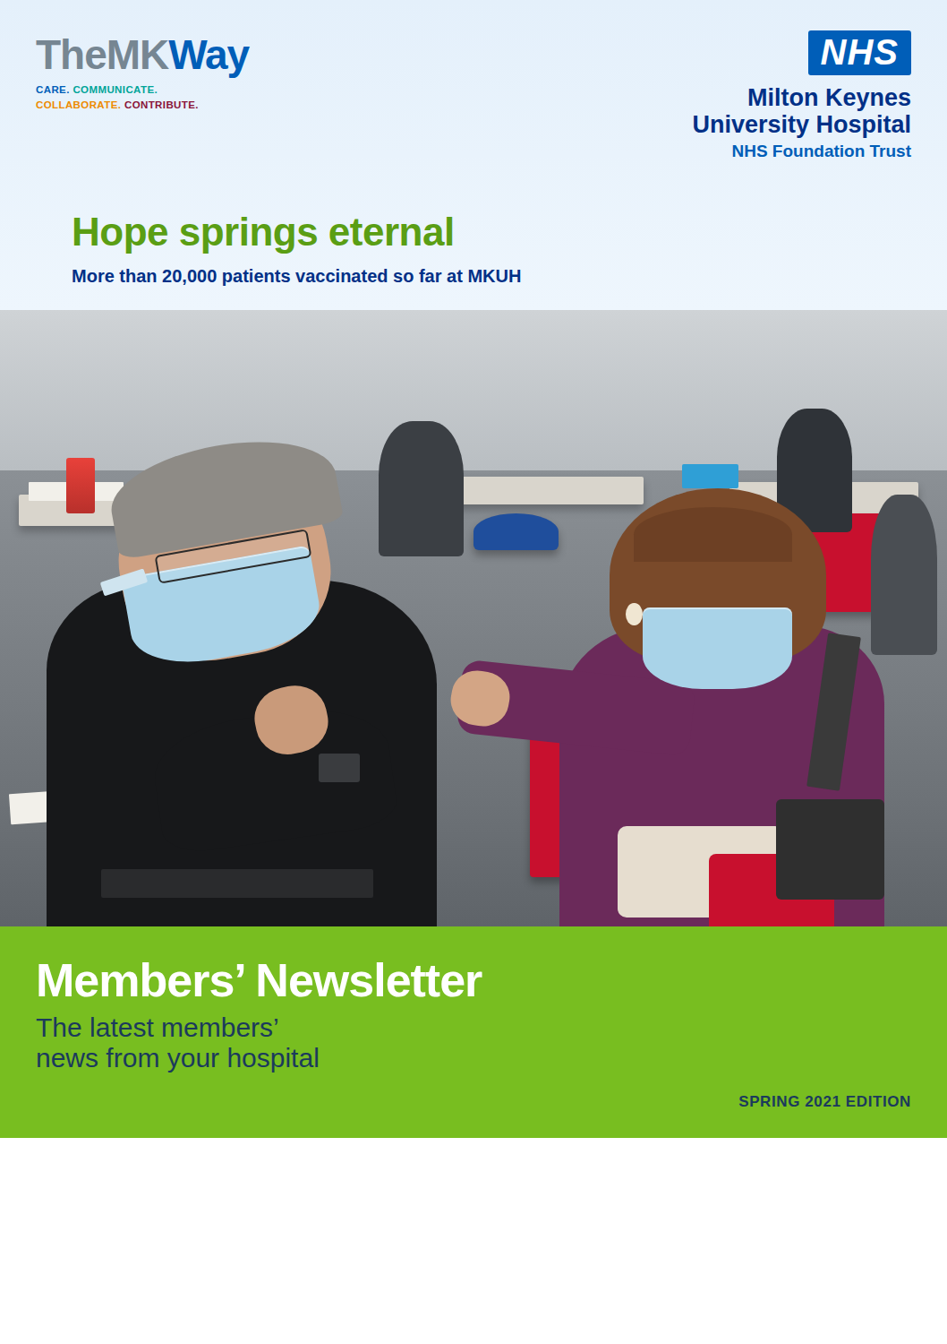The MK Way
CARE. COMMUNICATE.
COLLABORATE. CONTRIBUTE.
NHS
Milton Keynes
University Hospital
NHS Foundation Trust
Hope springs eternal
More than 20,000 patients vaccinated so far at MKUH
Members’ Newsletter
The latest members’
news from your hospital
Spring 2021 Edition